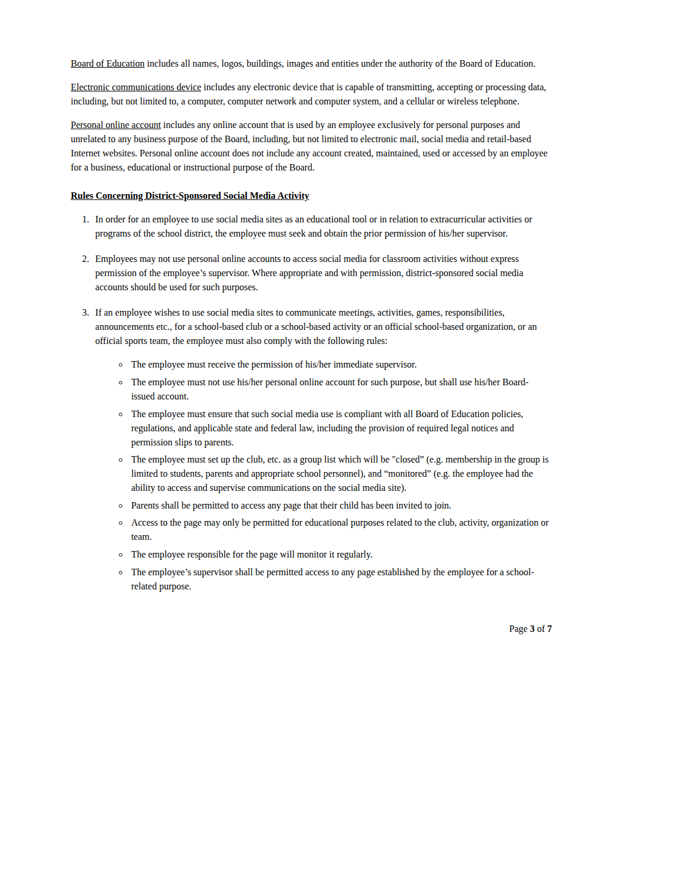Board of Education includes all names, logos, buildings, images and entities under the authority of the Board of Education.
Electronic communications device includes any electronic device that is capable of transmitting, accepting or processing data, including, but not limited to, a computer, computer network and computer system, and a cellular or wireless telephone.
Personal online account includes any online account that is used by an employee exclusively for personal purposes and unrelated to any business purpose of the Board, including, but not limited to electronic mail, social media and retail-based Internet websites. Personal online account does not include any account created, maintained, used or accessed by an employee for a business, educational or instructional purpose of the Board.
Rules Concerning District-Sponsored Social Media Activity
In order for an employee to use social media sites as an educational tool or in relation to extracurricular activities or programs of the school district, the employee must seek and obtain the prior permission of his/her supervisor.
Employees may not use personal online accounts to access social media for classroom activities without express permission of the employee’s supervisor. Where appropriate and with permission, district-sponsored social media accounts should be used for such purposes.
If an employee wishes to use social media sites to communicate meetings, activities, games, responsibilities, announcements etc., for a school-based club or a school-based activity or an official school-based organization, or an official sports team, the employee must also comply with the following rules:
The employee must receive the permission of his/her immediate supervisor.
The employee must not use his/her personal online account for such purpose, but shall use his/her Board-issued account.
The employee must ensure that such social media use is compliant with all Board of Education policies, regulations, and applicable state and federal law, including the provision of required legal notices and permission slips to parents.
The employee must set up the club, etc. as a group list which will be "closed” (e.g. membership in the group is limited to students, parents and appropriate school personnel), and “monitored” (e.g. the employee had the ability to access and supervise communications on the social media site).
Parents shall be permitted to access any page that their child has been invited to join.
Access to the page may only be permitted for educational purposes related to the club, activity, organization or team.
The employee responsible for the page will monitor it regularly.
The employee’s supervisor shall be permitted access to any page established by the employee for a school-related purpose.
Page 3 of 7